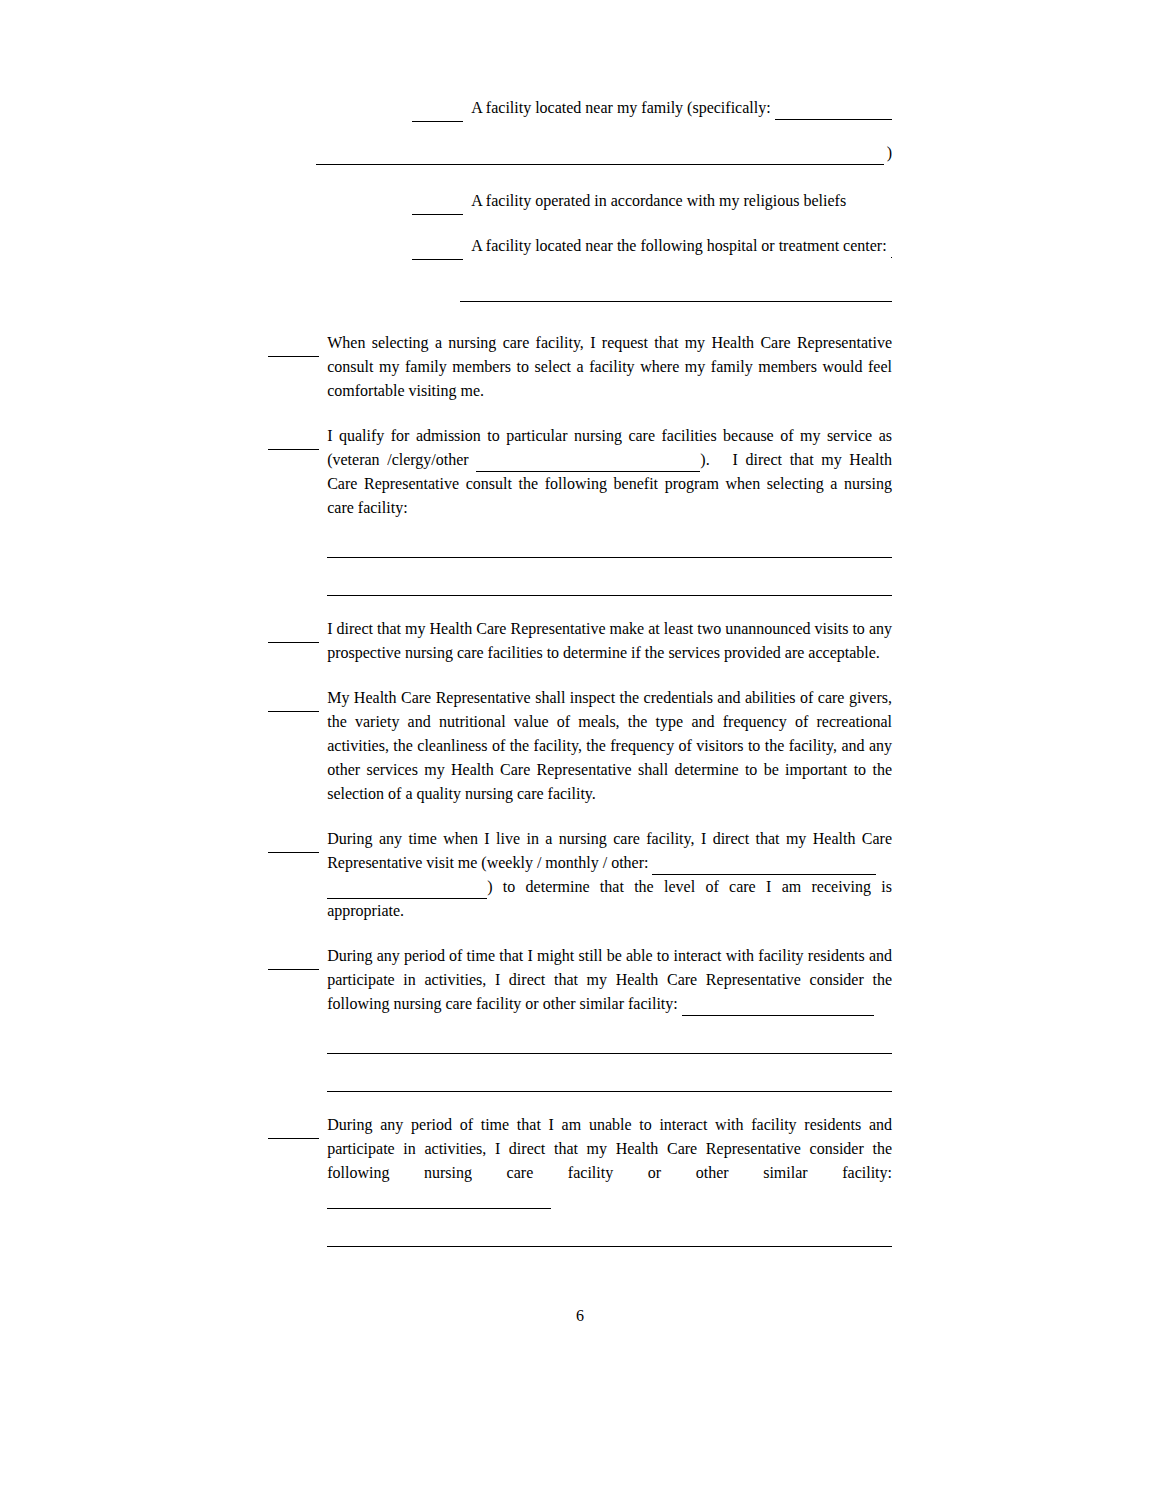A facility located near my family (specifically:
)
A facility operated in accordance with my religious beliefs
A facility located near the following hospital or treatment center:
When selecting a nursing care facility, I request that my Health Care Representative consult my family members to select a facility where my family members would feel comfortable visiting me.
I qualify for admission to particular nursing care facilities because of my service as (veteran /clergy/other ). I direct that my Health Care Representative consult the following benefit program when selecting a nursing care facility:
I direct that my Health Care Representative make at least two unannounced visits to any prospective nursing care facilities to determine if the services provided are acceptable.
My Health Care Representative shall inspect the credentials and abilities of care givers, the variety and nutritional value of meals, the type and frequency of recreational activities, the cleanliness of the facility, the frequency of visitors to the facility, and any other services my Health Care Representative shall determine to be important to the selection of a quality nursing care facility.
During any time when I live in a nursing care facility, I direct that my Health Care Representative visit me (weekly / monthly / other:
) to determine that the level of care I am receiving is appropriate.
During any period of time that I might still be able to interact with facility residents and participate in activities, I direct that my Health Care Representative consider the following nursing care facility or other similar facility:
During any period of time that I am unable to interact with facility residents and participate in activities, I direct that my Health Care Representative consider the following nursing care facility or other similar facility:
6